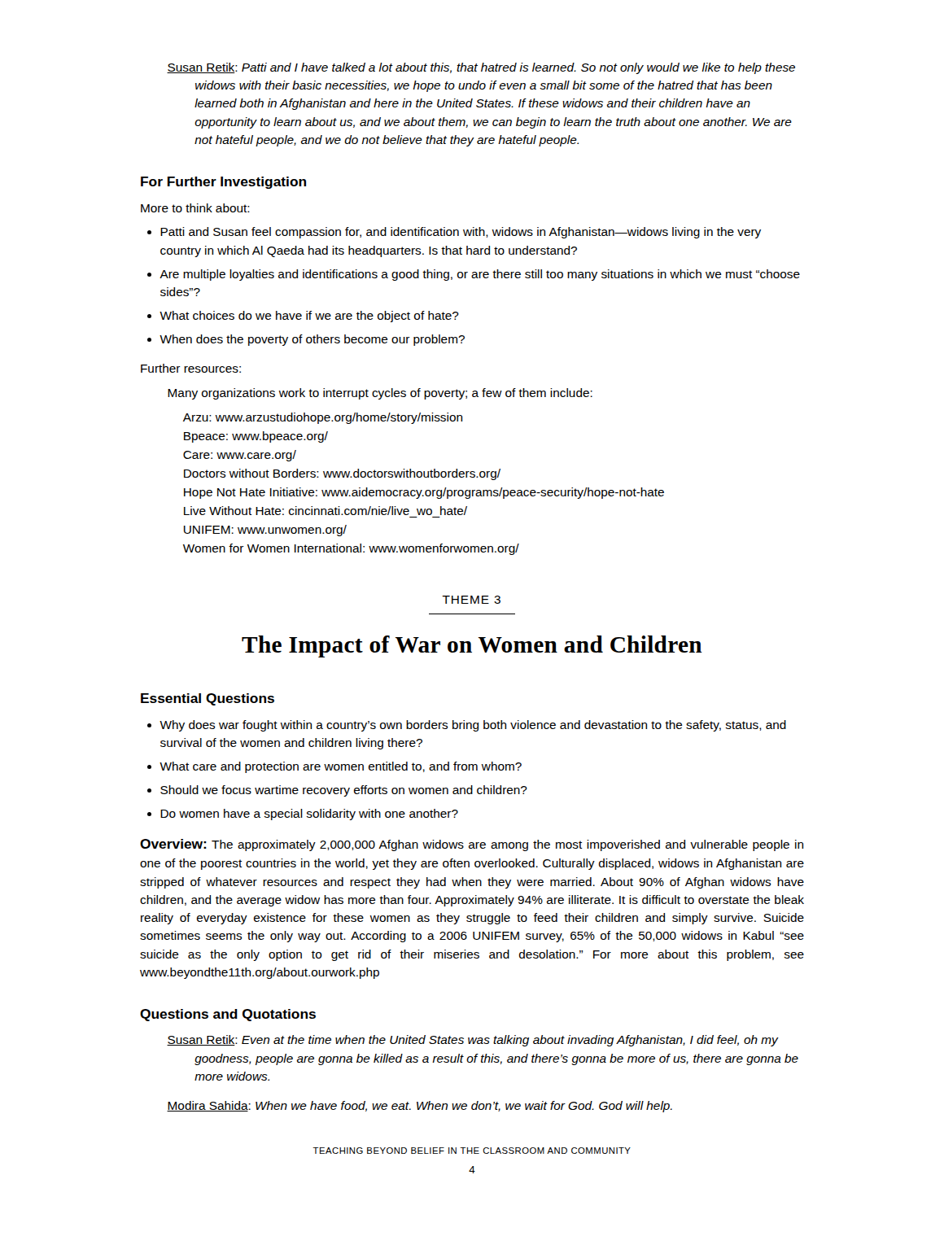Susan Retik: Patti and I have talked a lot about this, that hatred is learned. So not only would we like to help these widows with their basic necessities, we hope to undo if even a small bit some of the hatred that has been learned both in Afghanistan and here in the United States. If these widows and their children have an opportunity to learn about us, and we about them, we can begin to learn the truth about one another. We are not hateful people, and we do not believe that they are hateful people.
For Further Investigation
More to think about:
Patti and Susan feel compassion for, and identification with, widows in Afghanistan—widows living in the very country in which Al Qaeda had its headquarters. Is that hard to understand?
Are multiple loyalties and identifications a good thing, or are there still too many situations in which we must “choose sides”?
What choices do we have if we are the object of hate?
When does the poverty of others become our problem?
Further resources:
Many organizations work to interrupt cycles of poverty; a few of them include:
Arzu: www.arzustudiohope.org/home/story/mission
Bpeace: www.bpeace.org/
Care: www.care.org/
Doctors without Borders: www.doctorswithoutborders.org/
Hope Not Hate Initiative: www.aidemocracy.org/programs/peace-security/hope-not-hate
Live Without Hate: cincinnati.com/nie/live_wo_hate/
UNIFEM: www.unwomen.org/
Women for Women International: www.womenforwomen.org/
THEME 3
The Impact of War on Women and Children
Essential Questions
Why does war fought within a country’s own borders bring both violence and devastation to the safety, status, and survival of the women and children living there?
What care and protection are women entitled to, and from whom?
Should we focus wartime recovery efforts on women and children?
Do women have a special solidarity with one another?
Overview: The approximately 2,000,000 Afghan widows are among the most impoverished and vulnerable people in one of the poorest countries in the world, yet they are often overlooked. Culturally displaced, widows in Afghanistan are stripped of whatever resources and respect they had when they were married. About 90% of Afghan widows have children, and the average widow has more than four. Approximately 94% are illiterate. It is difficult to overstate the bleak reality of everyday existence for these women as they struggle to feed their children and simply survive. Suicide sometimes seems the only way out. According to a 2006 UNIFEM survey, 65% of the 50,000 widows in Kabul “see suicide as the only option to get rid of their miseries and desolation.” For more about this problem, see www.beyondthe11th.org/about.ourwork.php
Questions and Quotations
Susan Retik: Even at the time when the United States was talking about invading Afghanistan, I did feel, oh my goodness, people are gonna be killed as a result of this, and there’s gonna be more of us, there are gonna be more widows.
Modira Sahida: When we have food, we eat. When we don’t, we wait for God. God will help.
TEACHING BEYOND BELIEF IN THE CLASSROOM AND COMMUNITY 4